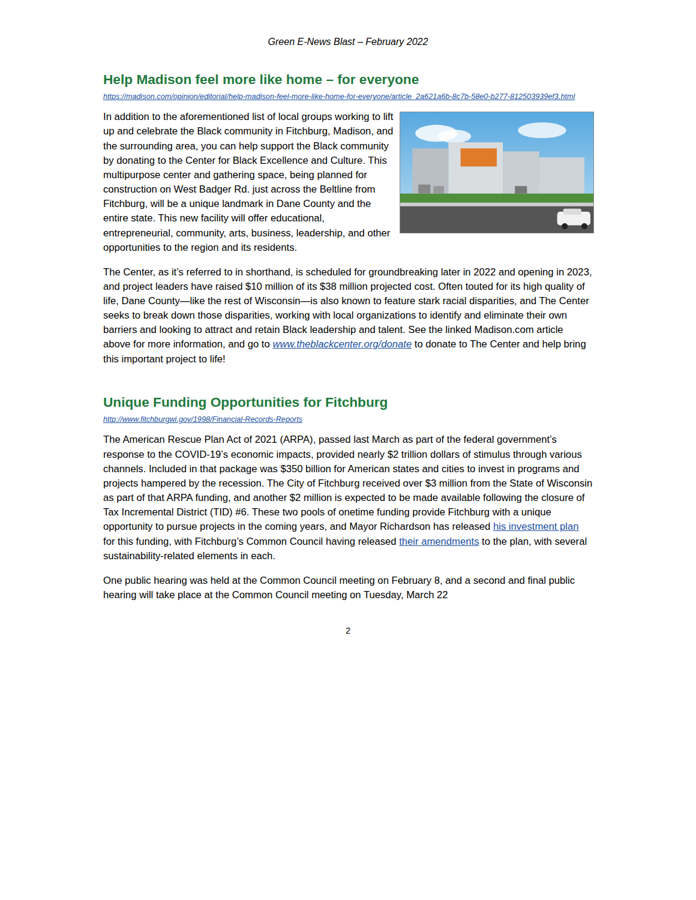Green E-News Blast – February 2022
Help Madison feel more like home – for everyone
https://madison.com/opinion/editorial/help-madison-feel-more-like-home-for-everyone/article_2a621a6b-8c7b-58e0-b277-812503939ef3.html
In addition to the aforementioned list of local groups working to lift up and celebrate the Black community in Fitchburg, Madison, and the surrounding area, you can help support the Black community by donating to the Center for Black Excellence and Culture. This multipurpose center and gathering space, being planned for construction on West Badger Rd. just across the Beltline from Fitchburg, will be a unique landmark in Dane County and the entire state. This new facility will offer educational, entrepreneurial, community, arts, business, leadership, and other opportunities to the region and its residents.
The Center, as it’s referred to in shorthand, is scheduled for groundbreaking later in 2022 and opening in 2023, and project leaders have raised $10 million of its $38 million projected cost. Often touted for its high quality of life, Dane County—like the rest of Wisconsin—is also known to feature stark racial disparities, and The Center seeks to break down those disparities, working with local organizations to identify and eliminate their own barriers and looking to attract and retain Black leadership and talent. See the linked Madison.com article above for more information, and go to www.theblackcenter.org/donate to donate to The Center and help bring this important project to life!
Unique Funding Opportunities for Fitchburg
http://www.fitchburgwi.gov/1998/Financial-Records-Reports
The American Rescue Plan Act of 2021 (ARPA), passed last March as part of the federal government’s response to the COVID-19’s economic impacts, provided nearly $2 trillion dollars of stimulus through various channels. Included in that package was $350 billion for American states and cities to invest in programs and projects hampered by the recession. The City of Fitchburg received over $3 million from the State of Wisconsin as part of that ARPA funding, and another $2 million is expected to be made available following the closure of Tax Incremental District (TID) #6. These two pools of onetime funding provide Fitchburg with a unique opportunity to pursue projects in the coming years, and Mayor Richardson has released his investment plan for this funding, with Fitchburg’s Common Council having released their amendments to the plan, with several sustainability-related elements in each.
One public hearing was held at the Common Council meeting on February 8, and a second and final public hearing will take place at the Common Council meeting on Tuesday, March 22
2